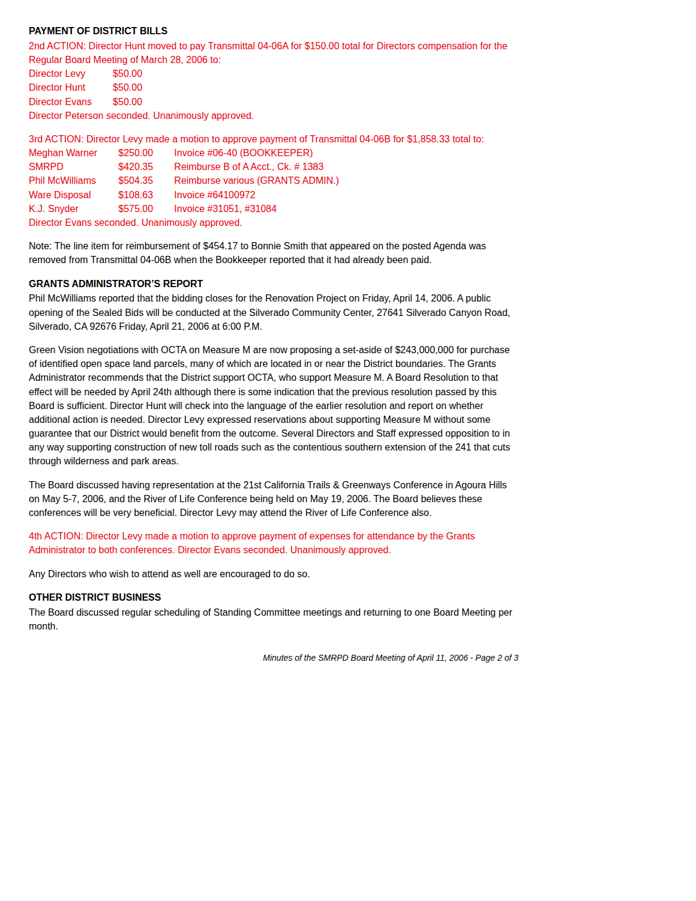Payment of District Bills
2nd ACTION: Director Hunt moved to pay Transmittal 04-06A for $150.00 total for Directors compensation for the Regular Board Meeting of March 28, 2006 to:
| Director Levy | $50.00 |
| Director Hunt | $50.00 |
| Director Evans | $50.00 |
Director Peterson seconded. Unanimously approved.
3rd ACTION: Director Levy made a motion to approve payment of Transmittal 04-06B for $1,858.33 total to:
| Meghan Warner | $250.00 | Invoice #06-40 (BOOKKEEPER) |
| SMRPD | $420.35 | Reimburse B of A Acct., Ck. # 1383 |
| Phil McWilliams | $504.35 | Reimburse various (GRANTS ADMIN.) |
| Ware Disposal | $108.63 | Invoice #64100972 |
| K.J. Snyder | $575.00 | Invoice #31051, #31084 |
Director Evans seconded. Unanimously approved.
Note: The line item for reimbursement of $454.17 to Bonnie Smith that appeared on the posted Agenda was removed from Transmittal 04-06B when the Bookkeeper reported that it had already been paid.
Grants Administrator’s Report
Phil McWilliams reported that the bidding closes for the Renovation Project on Friday, April 14, 2006. A public opening of the Sealed Bids will be conducted at the Silverado Community Center, 27641 Silverado Canyon Road, Silverado, CA 92676 Friday, April 21, 2006 at 6:00 P.M.
Green Vision negotiations with OCTA on Measure M are now proposing a set-aside of $243,000,000 for purchase of identified open space land parcels, many of which are located in or near the District boundaries. The Grants Administrator recommends that the District support OCTA, who support Measure M. A Board Resolution to that effect will be needed by April 24th although there is some indication that the previous resolution passed by this Board is sufficient. Director Hunt will check into the language of the earlier resolution and report on whether additional action is needed. Director Levy expressed reservations about supporting Measure M without some guarantee that our District would benefit from the outcome. Several Directors and Staff expressed opposition to in any way supporting construction of new toll roads such as the contentious southern extension of the 241 that cuts through wilderness and park areas.
The Board discussed having representation at the 21st California Trails & Greenways Conference in Agoura Hills on May 5-7, 2006, and the River of Life Conference being held on May 19, 2006. The Board believes these conferences will be very beneficial. Director Levy may attend the River of Life Conference also.
4th ACTION: Director Levy made a motion to approve payment of expenses for attendance by the Grants Administrator to both conferences. Director Evans seconded. Unanimously approved.
Any Directors who wish to attend as well are encouraged to do so.
Other District Business
The Board discussed regular scheduling of Standing Committee meetings and returning to one Board Meeting per month.
Minutes of the SMRPD Board Meeting of April 11, 2006 - Page 2 of 3